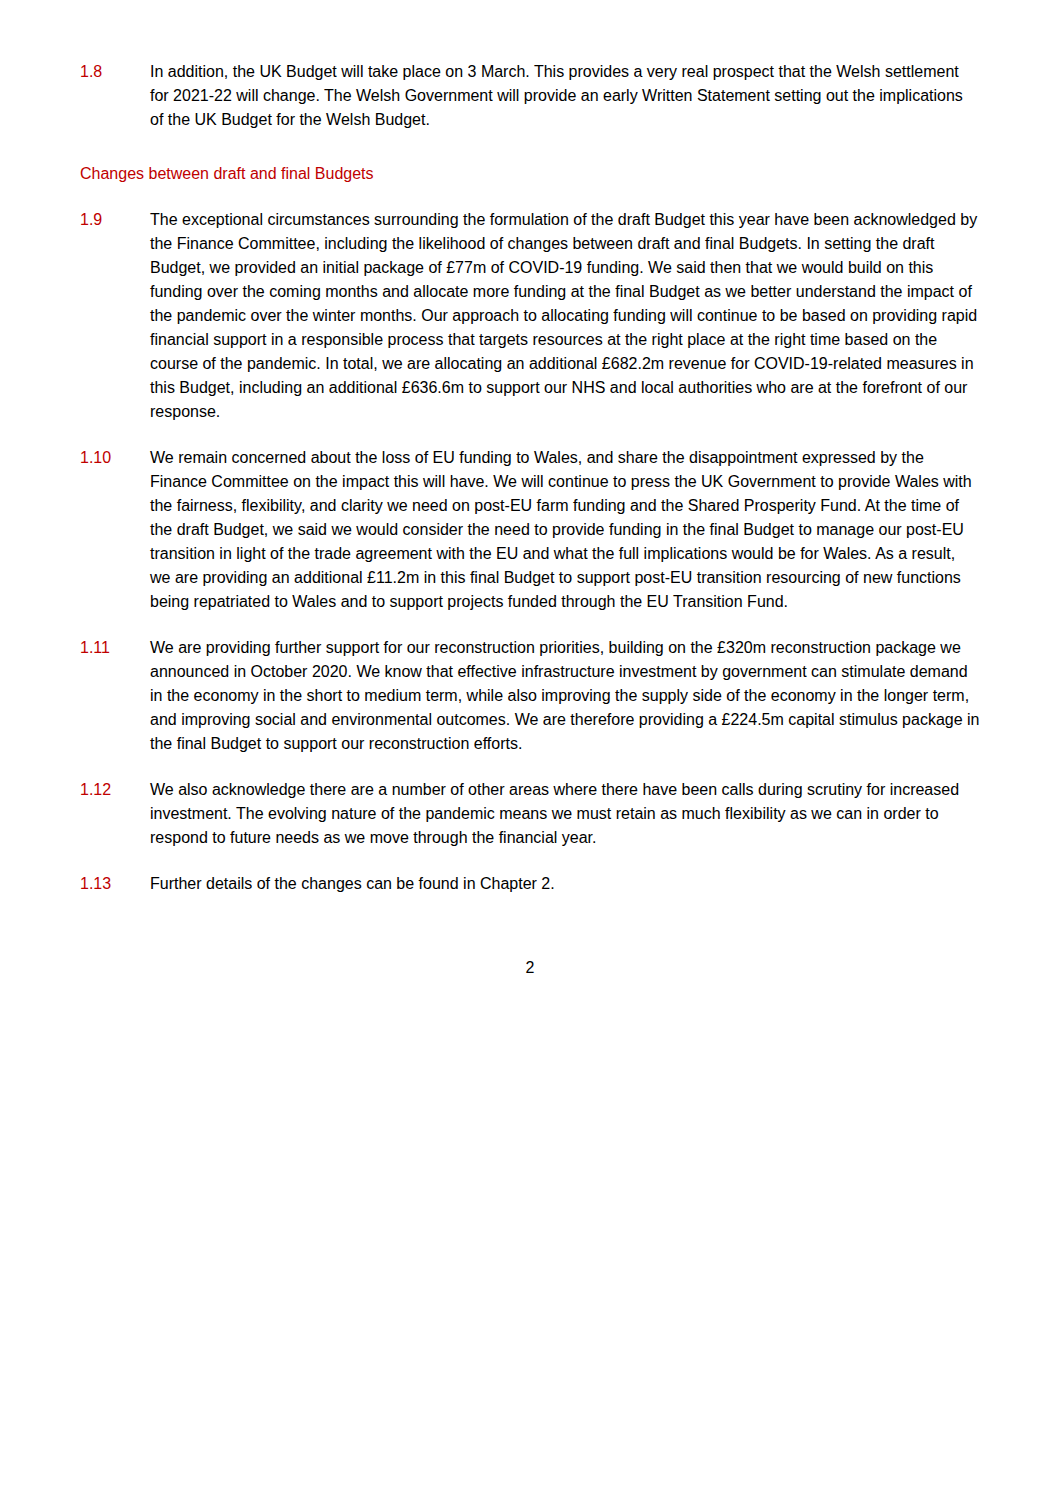1.8
In addition, the UK Budget will take place on 3 March. This provides a very real prospect that the Welsh settlement for 2021-22 will change. The Welsh Government will provide an early Written Statement setting out the implications of the UK Budget for the Welsh Budget.
Changes between draft and final Budgets
1.9
The exceptional circumstances surrounding the formulation of the draft Budget this year have been acknowledged by the Finance Committee, including the likelihood of changes between draft and final Budgets. In setting the draft Budget, we provided an initial package of £77m of COVID-19 funding. We said then that we would build on this funding over the coming months and allocate more funding at the final Budget as we better understand the impact of the pandemic over the winter months. Our approach to allocating funding will continue to be based on providing rapid financial support in a responsible process that targets resources at the right place at the right time based on the course of the pandemic. In total, we are allocating an additional £682.2m revenue for COVID-19-related measures in this Budget, including an additional £636.6m to support our NHS and local authorities who are at the forefront of our response.
1.10
We remain concerned about the loss of EU funding to Wales, and share the disappointment expressed by the Finance Committee on the impact this will have. We will continue to press the UK Government to provide Wales with the fairness, flexibility, and clarity we need on post-EU farm funding and the Shared Prosperity Fund. At the time of the draft Budget, we said we would consider the need to provide funding in the final Budget to manage our post-EU transition in light of the trade agreement with the EU and what the full implications would be for Wales. As a result, we are providing an additional £11.2m in this final Budget to support post-EU transition resourcing of new functions being repatriated to Wales and to support projects funded through the EU Transition Fund.
1.11
We are providing further support for our reconstruction priorities, building on the £320m reconstruction package we announced in October 2020. We know that effective infrastructure investment by government can stimulate demand in the economy in the short to medium term, while also improving the supply side of the economy in the longer term, and improving social and environmental outcomes. We are therefore providing a £224.5m capital stimulus package in the final Budget to support our reconstruction efforts.
1.12
We also acknowledge there are a number of other areas where there have been calls during scrutiny for increased investment. The evolving nature of the pandemic means we must retain as much flexibility as we can in order to respond to future needs as we move through the financial year.
1.13
Further details of the changes can be found in Chapter 2.
2